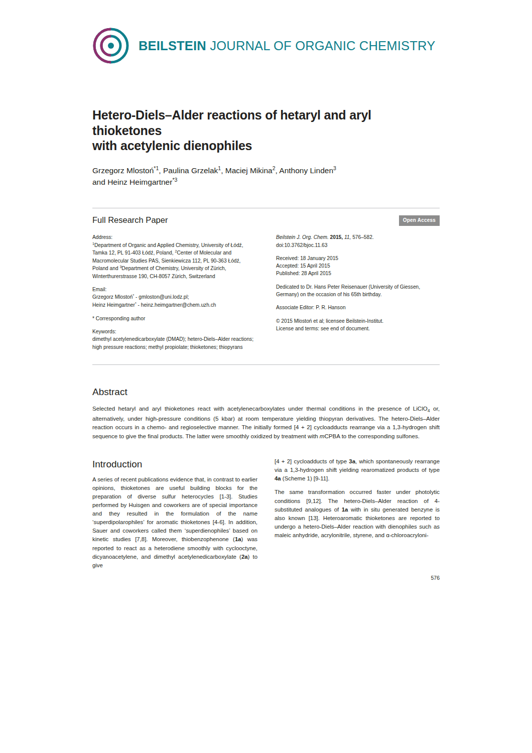BEILSTEIN JOURNAL OF ORGANIC CHEMISTRY
Hetero-Diels–Alder reactions of hetaryl and aryl thioketones
with acetylenic dienophiles
Grzegorz Mlostoń*1, Paulina Grzelak1, Maciej Mikina2, Anthony Linden3
and Heinz Heimgartner*3
Full Research Paper
Open Access
Address:
1Department of Organic and Applied Chemistry, University of Łódź, Tamka 12, PL 91-403 Łódź, Poland, 2Center of Molecular and Macromolecular Studies PAS, Sienkiewicza 112, PL 90-363 Łódź, Poland and 3Department of Chemistry, University of Zürich, Winterthurerstrasse 190, CH-8057 Zürich, Switzerland
Email:
Grzegorz Mlostoń* - gmloston@uni.lodz.pl;
Heinz Heimgartner* - heinz.heimgartner@chem.uzh.ch
* Corresponding author
Keywords:
dimethyl acetylenedicarboxylate (DMAD); hetero-Diels–Alder reactions; high pressure reactions; methyl propiolate; thioketones; thiopyrans
Beilstein J. Org. Chem. 2015, 11, 576–582.
doi:10.3762/bjoc.11.63
Received: 18 January 2015
Accepted: 15 April 2015
Published: 28 April 2015
Dedicated to Dr. Hans Peter Reisenauer (University of Giessen, Germany) on the occasion of his 65th birthday.
Associate Editor: P. R. Hanson
© 2015 Mlostoń et al; licensee Beilstein-Institut.
License and terms: see end of document.
Abstract
Selected hetaryl and aryl thioketones react with acetylenecarboxylates under thermal conditions in the presence of LiClO4 or, alternatively, under high-pressure conditions (5 kbar) at room temperature yielding thiopyran derivatives. The hetero-Diels–Alder reaction occurs in a chemo- and regioselective manner. The initially formed [4 + 2] cycloadducts rearrange via a 1,3-hydrogen shift sequence to give the final products. The latter were smoothly oxidized by treatment with m CPBA to the corresponding sulfones.
Introduction
A series of recent publications evidence that, in contrast to earlier opinions, thioketones are useful building blocks for the preparation of diverse sulfur heterocycles [1-3]. Studies performed by Huisgen and coworkers are of special importance and they resulted in the formulation of the name ‘superdipolarophiles’ for aromatic thioketones [4-6]. In addition, Sauer and coworkers called them ‘superdienophiles’ based on kinetic studies [7,8]. Moreover, thiobenzophenone (1a) was reported to react as a heterodiene smoothly with cyclooctyne, dicyanoacetylene, and dimethyl acetylenedicarboxylate (2a) to give
[4 + 2] cycloadducts of type 3a, which spontaneously rearrange via a 1,3-hydrogen shift yielding rearomatized products of type 4a (Scheme 1) [9-11].
The same transformation occurred faster under photolytic conditions [9,12]. The hetero-Diels–Alder reaction of 4-substituted analogues of 1a with in situ generated benzyne is also known [13]. Heteroaromatic thioketones are reported to undergo a hetero-Diels–Alder reaction with dienophiles such as maleic anhydride, acrylonitrile, styrene, and α-chloroacryloni-
576